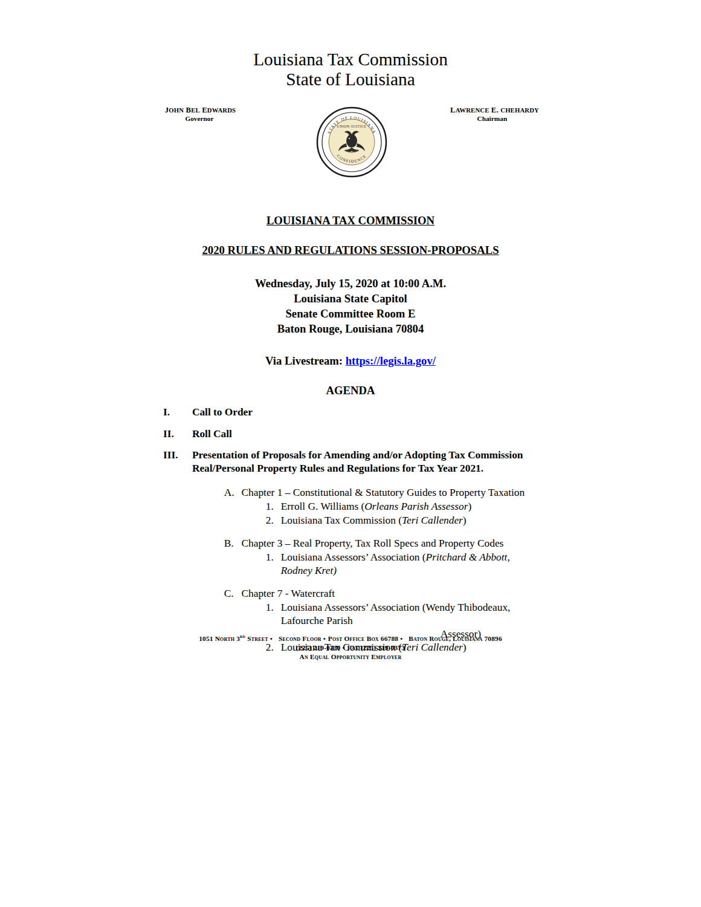Louisiana Tax Commission
State of Louisiana
JOHN BEL EDWARDS
Governor
STATE OF LOUISIANA CONFIDENCE UNION JUSTICE
LAWRENCE E. CHEHARDY
Chairman
LOUISIANA TAX COMMISSION
2020 RULES AND REGULATIONS SESSION-PROPOSALS
Wednesday, July 15, 2020 at 10:00 A.M.
Louisiana State Capitol
Senate Committee Room E
Baton Rouge, Louisiana 70804
Via Livestream: https://legis.la.gov/
AGENDA
I.
Call to Order
II.
Roll Call
III.
Presentation of Proposals for Amending and/or Adopting Tax Commission Real/Personal Property Rules and Regulations for Tax Year 2021.
A.
Chapter 1 – Constitutional & Statutory Guides to Property Taxation
1. Erroll G. Williams (Orleans Parish Assessor)
2. Louisiana Tax Commission (Teri Callender)
B.
Chapter 3 – Real Property, Tax Roll Specs and Property Codes
1. Louisiana Assessors’ Association (Pritchard & Abbott, Rodney Kret)
C.
Chapter 7 - Watercraft
1. Louisiana Assessors’ Association (Wendy Thibodeaux, Lafourche Parish Assessor)
2. Louisiana Tax Commission (Teri Callender)
1051 North 3rd Street • Second Floor • Post Office Box 66788 • Baton Rouge, Louisiana 70896
(225) 219-0339 • Fax (225) 219-0373
An Equal Opportunity Employer